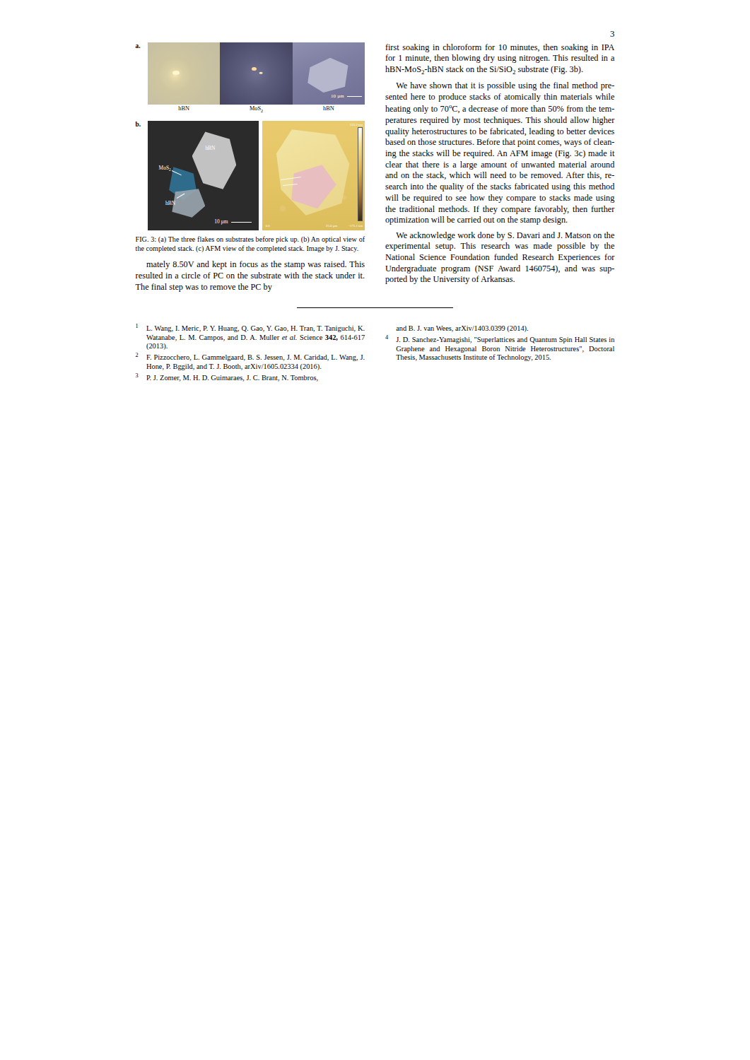3
a.
10 µm
hBN MoS2 hBN
b.
hBN
MoS2
hBN
10 µm
c.
523.2 nm
-175.1 nm
0.0
25.0 µm
FIG. 3: (a) The three flakes on substrates before pick up. (b) An optical view of the completed stack. (c) AFM view of the completed stack. Image by J. Stacy.
mately 8.50V and kept in focus as the stamp was raised. This resulted in a circle of PC on the substrate with the stack under it. The final step was to remove the PC by
first soaking in chloroform for 10 minutes, then soaking in IPA for 1 minute, then blowing dry using nitrogen. This resulted in a hBN-MoS2-hBN stack on the Si/SiO2 substrate (Fig. 3b).
We have shown that it is possible using the final method presented here to produce stacks of atomically thin materials while heating only to 70o C, a decrease of more than 50% from the temperatures required by most techniques. This should allow higher quality heterostructures to be fabricated, leading to better devices based on those structures. Before that point comes, ways of cleaning the stacks will be required. An AFM image (Fig. 3c) made it clear that there is a large amount of unwanted material around and on the stack, which will need to be removed. After this, research into the quality of the stacks fabricated using this method will be required to see how they compare to stacks made using the traditional methods. If they compare favorably, then further optimization will be carried out on the stamp design.
We acknowledge work done by S. Davari and J. Matson on the experimental setup. This research was made possible by the National Science Foundation funded Research Experiences for Undergraduate program (NSF Award 1460754), and was supported by the University of Arkansas.
L. Wang, I. Meric, P. Y. Huang, Q. Gao, Y. Gao, H. Tran, T. Taniguchi, K. Watanabe, L. M. Campos, and D. A. Muller et al. Science 342, 614-617 (2013).
F. Pizzocchero, L. Gammelgaard, B. S. Jessen, J. M. Caridad, L. Wang, J. Hone, P. Bggild, and T. J. Booth, arXiv/1605.02334 (2016).
P. J. Zomer, M. H. D. Guimaraes, J. C. Brant, N. Tombros,
and B. J. van Wees, arXiv/1403.0399 (2014).
J. D. Sanchez-Yamagishi, "Superlattices and Quantum Spin Hall States in Graphene and Hexagonal Boron Nitride Heterostructures", Doctoral Thesis, Massachusetts Institute of Technology, 2015.